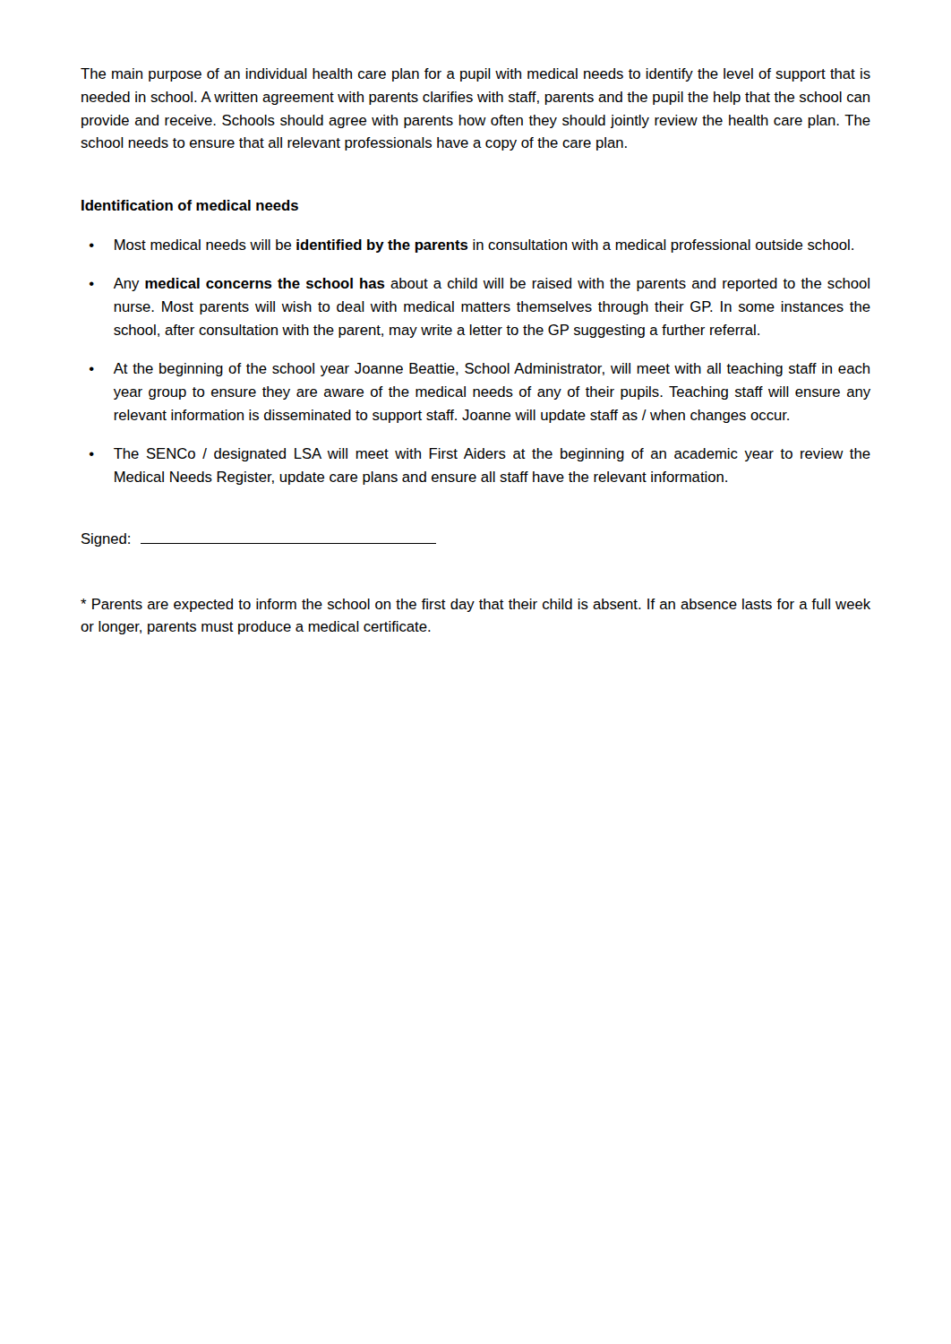The main purpose of an individual health care plan for a pupil with medical needs to identify the level of support that is needed in school. A written agreement with parents clarifies with staff, parents and the pupil the help that the school can provide and receive. Schools should agree with parents how often they should jointly review the health care plan. The school needs to ensure that all relevant professionals have a copy of the care plan.
Identification of medical needs
Most medical needs will be identified by the parents in consultation with a medical professional outside school.
Any medical concerns the school has about a child will be raised with the parents and reported to the school nurse. Most parents will wish to deal with medical matters themselves through their GP. In some instances the school, after consultation with the parent, may write a letter to the GP suggesting a further referral.
At the beginning of the school year Joanne Beattie, School Administrator, will meet with all teaching staff in each year group to ensure they are aware of the medical needs of any of their pupils. Teaching staff will ensure any relevant information is disseminated to support staff. Joanne will update staff as / when changes occur.
The SENCo / designated LSA will meet with First Aiders at the beginning of an academic year to review the Medical Needs Register, update care plans and ensure all staff have the relevant information.
Signed:
* Parents are expected to inform the school on the first day that their child is absent. If an absence lasts for a full week or longer, parents must produce a medical certificate.